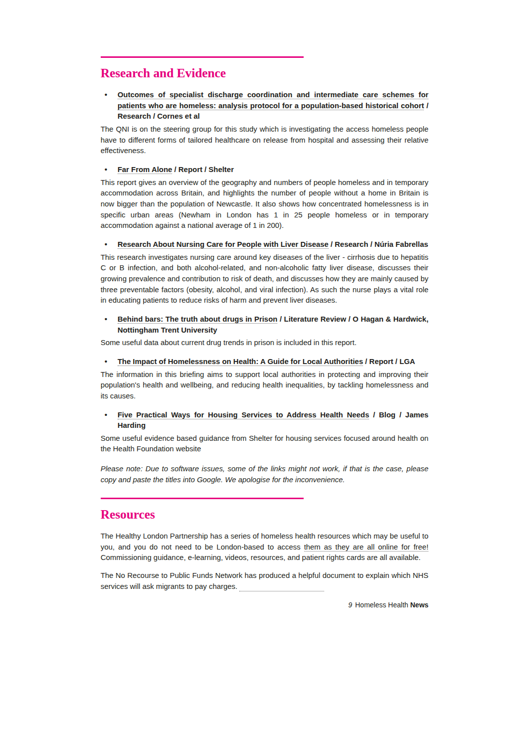Research and Evidence
Outcomes of specialist discharge coordination and intermediate care schemes for patients who are homeless: analysis protocol for a population-based historical cohort / Research / Cornes et al
The QNI is on the steering group for this study which is investigating the access homeless people have to different forms of tailored healthcare on release from hospital and assessing their relative effectiveness.
Far From Alone / Report / Shelter
This report gives an overview of the geography and numbers of people homeless and in temporary accommodation across Britain, and highlights the number of people without a home in Britain is now bigger than the population of Newcastle. It also shows how concentrated homelessness is in specific urban areas (Newham in London has 1 in 25 people homeless or in temporary accommodation against a national average of 1 in 200).
Research About Nursing Care for People with Liver Disease / Research / Núria Fabrellas
This research investigates nursing care around key diseases of the liver - cirrhosis due to hepatitis C or B infection, and both alcohol-related, and non-alcoholic fatty liver disease, discusses their growing prevalence and contribution to risk of death, and discusses how they are mainly caused by three preventable factors (obesity, alcohol, and viral infection). As such the nurse plays a vital role in educating patients to reduce risks of harm and prevent liver diseases.
Behind bars: The truth about drugs in Prison / Literature Review / O Hagan & Hardwick, Nottingham Trent University
Some useful data about current drug trends in prison is included in this report.
The Impact of Homelessness on Health: A Guide for Local Authorities / Report / LGA
The information in this briefing aims to support local authorities in protecting and improving their population's health and wellbeing, and reducing health inequalities, by tackling homelessness and its causes.
Five Practical Ways for Housing Services to Address Health Needs / Blog / James Harding
Some useful evidence based guidance from Shelter for housing services focused around health on the Health Foundation website
Please note: Due to software issues, some of the links might not work, if that is the case, please copy and paste the titles into Google. We apologise for the inconvenience.
Resources
The Healthy London Partnership has a series of homeless health resources which may be useful to you, and you do not need to be London-based to access them as they are all online for free! Commissioning guidance, e-learning, videos, resources, and patient rights cards are all available.
The No Recourse to Public Funds Network has produced a helpful document to explain which NHS services will ask migrants to pay charges.
9 Homeless Health News